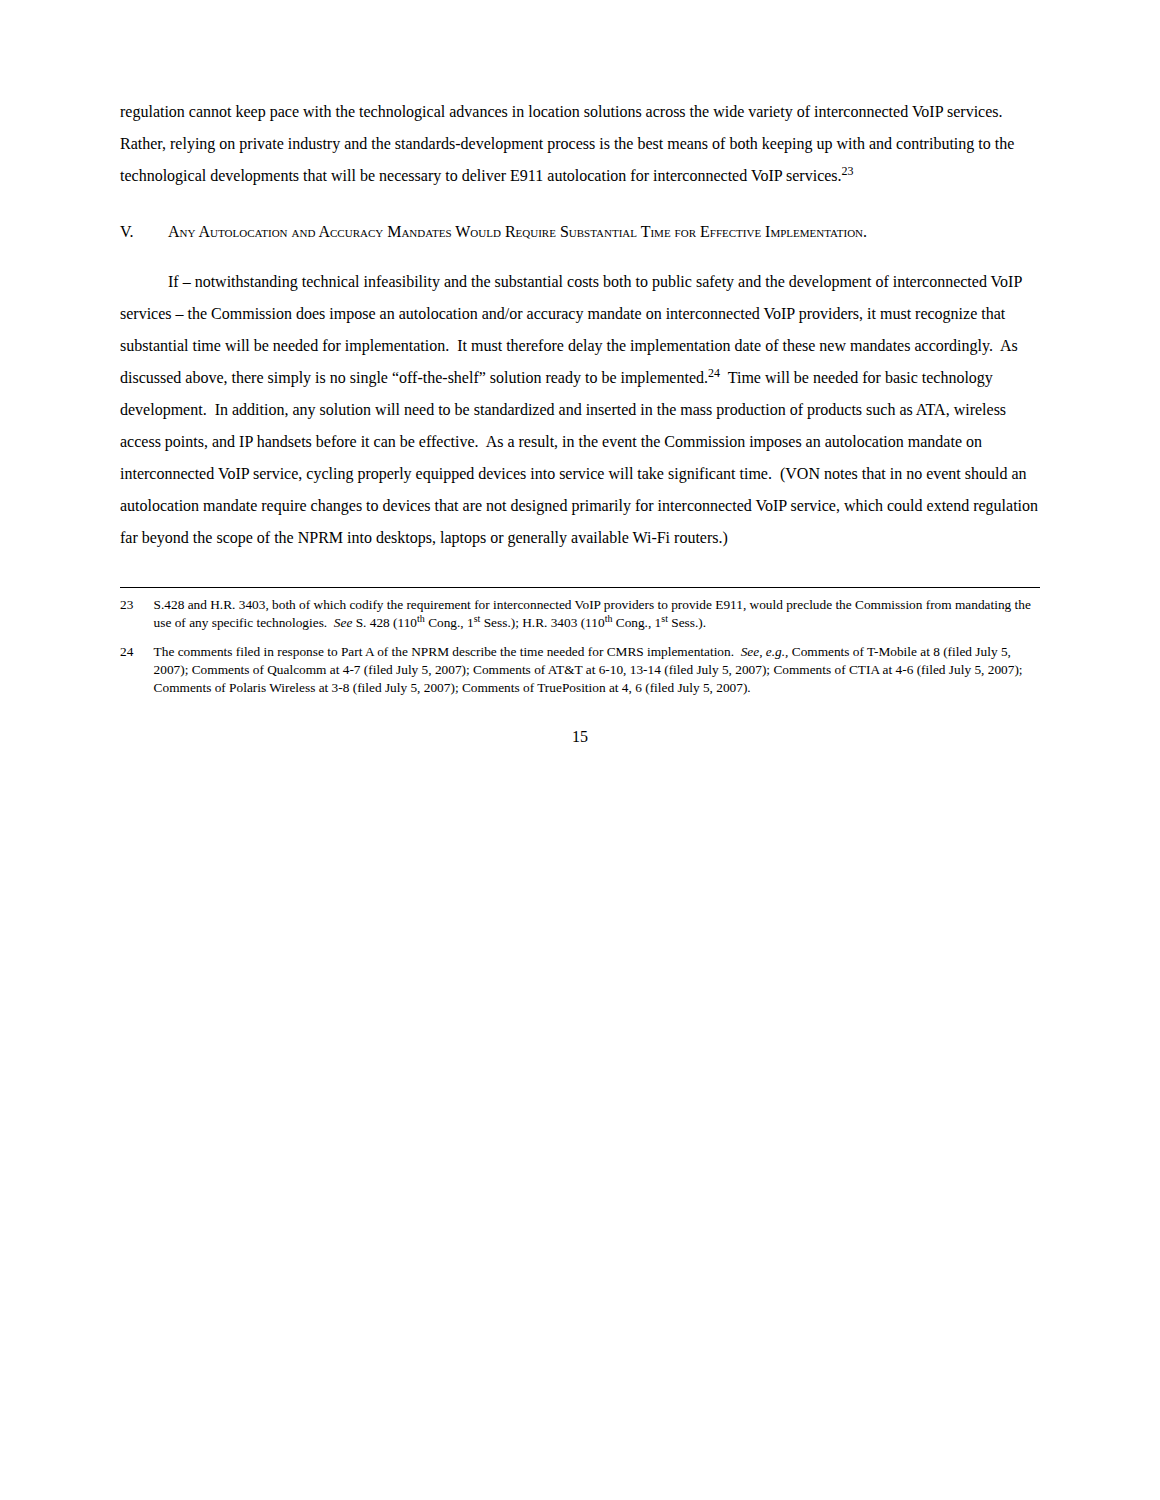regulation cannot keep pace with the technological advances in location solutions across the wide variety of interconnected VoIP services. Rather, relying on private industry and the standards-development process is the best means of both keeping up with and contributing to the technological developments that will be necessary to deliver E911 autolocation for interconnected VoIP services.23
V. Any Autolocation and Accuracy Mandates Would Require Substantial Time for Effective Implementation.
If – notwithstanding technical infeasibility and the substantial costs both to public safety and the development of interconnected VoIP services – the Commission does impose an autolocation and/or accuracy mandate on interconnected VoIP providers, it must recognize that substantial time will be needed for implementation. It must therefore delay the implementation date of these new mandates accordingly. As discussed above, there simply is no single “off-the-shelf” solution ready to be implemented.24 Time will be needed for basic technology development. In addition, any solution will need to be standardized and inserted in the mass production of products such as ATA, wireless access points, and IP handsets before it can be effective. As a result, in the event the Commission imposes an autolocation mandate on interconnected VoIP service, cycling properly equipped devices into service will take significant time. (VON notes that in no event should an autolocation mandate require changes to devices that are not designed primarily for interconnected VoIP service, which could extend regulation far beyond the scope of the NPRM into desktops, laptops or generally available Wi-Fi routers.)
23 S.428 and H.R. 3403, both of which codify the requirement for interconnected VoIP providers to provide E911, would preclude the Commission from mandating the use of any specific technologies. See S. 428 (110th Cong., 1st Sess.); H.R. 3403 (110th Cong., 1st Sess.).
24 The comments filed in response to Part A of the NPRM describe the time needed for CMRS implementation. See, e.g., Comments of T-Mobile at 8 (filed July 5, 2007); Comments of Qualcomm at 4-7 (filed July 5, 2007); Comments of AT&T at 6-10, 13-14 (filed July 5, 2007); Comments of CTIA at 4-6 (filed July 5, 2007); Comments of Polaris Wireless at 3-8 (filed July 5, 2007); Comments of TruePosition at 4, 6 (filed July 5, 2007).
15